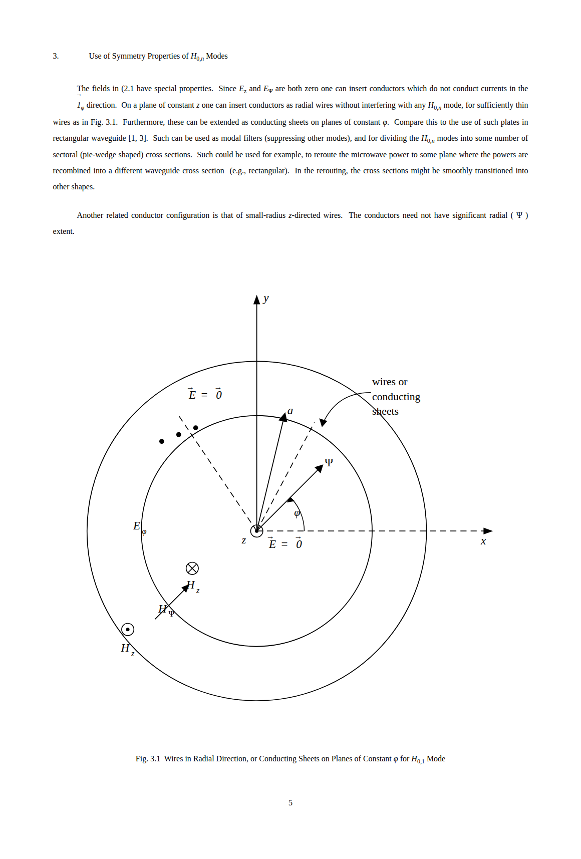3. Use of Symmetry Properties of H0,n Modes
The fields in (2.1 have special properties. Since Ez and EΨ are both zero one can insert conductors which do not conduct currents in the 1φ direction. On a plane of constant z one can insert conductors as radial wires without interfering with any H0,n mode, for sufficiently thin wires as in Fig. 3.1. Furthermore, these can be extended as conducting sheets on planes of constant φ. Compare this to the use of such plates in rectangular waveguide [1, 3]. Such can be used as modal filters (suppressing other modes), and for dividing the H0,n modes into some number of sectoral (pie-wedge shaped) cross sections. Such could be used for example, to reroute the microwave power to some plane where the powers are recombined into a different waveguide cross section (e.g., rectangular). In the rerouting, the cross sections might be smoothly transitioned into other shapes.
Another related conductor configuration is that of small-radius z-directed wires. The conductors need not have significant radial ( Ψ ) extent.
y x z a Ψ φ E → = 0 → E → = 0 → wires or conducting sheets E φ H z H Ψ H z
Fig. 3.1 Wires in Radial Direction, or Conducting Sheets on Planes of Constant φ for H0,1 Mode
5